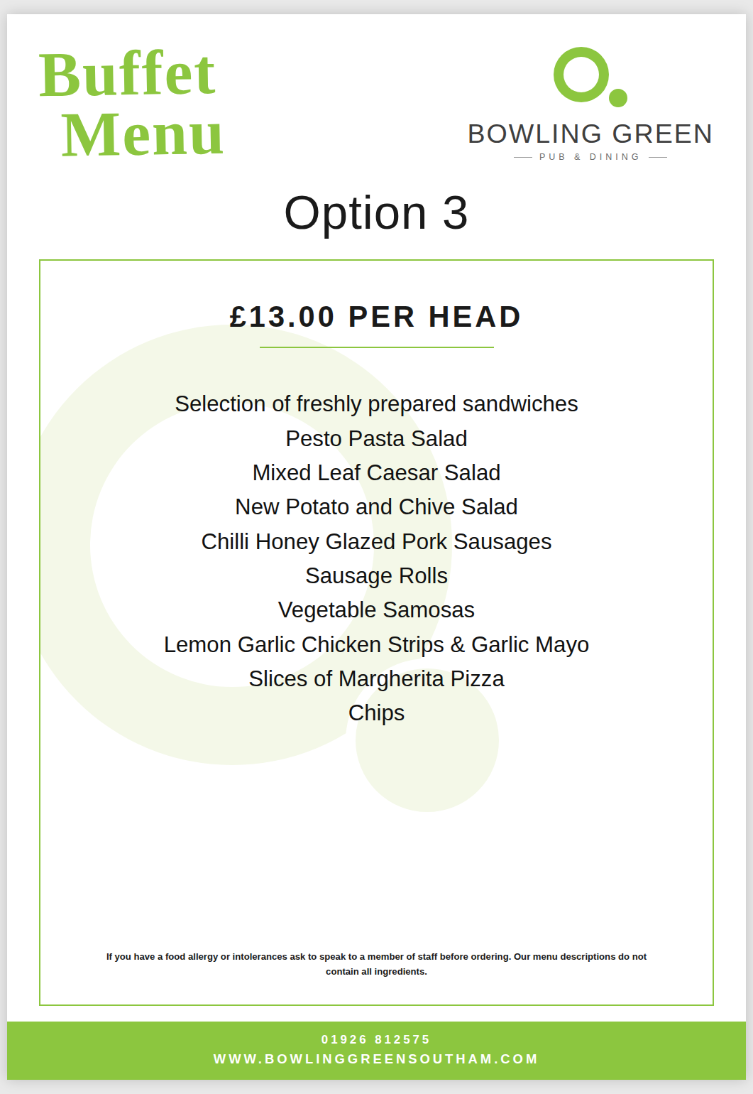Buffet Menu
BOWLING GREEN
PUB & DINING
Option 3
£13.00 PER HEAD
Selection of freshly prepared sandwiches
Pesto Pasta Salad
Mixed Leaf Caesar Salad
New Potato and Chive Salad
Chilli Honey Glazed Pork Sausages
Sausage Rolls
Vegetable Samosas
Lemon Garlic Chicken Strips & Garlic Mayo
Slices of Margherita Pizza
Chips
If you have a food allergy or intolerances ask to speak to a member of staff before ordering. Our menu descriptions do not contain all ingredients.
01926 812575
WWW.BOWLINGGREENSOUTHAM.COM